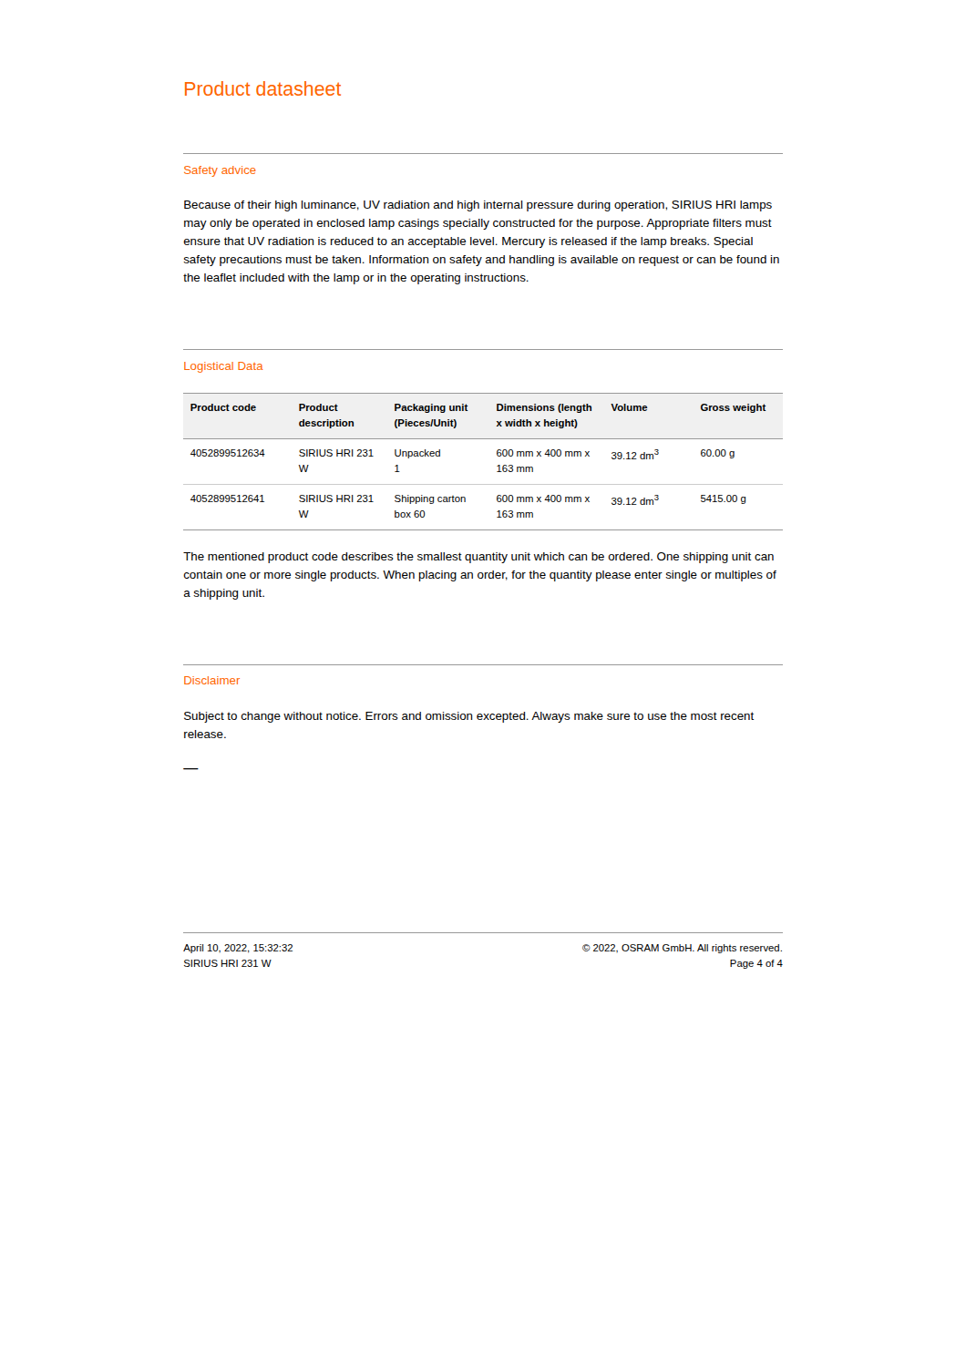Product datasheet
Safety advice
Because of their high luminance, UV radiation and high internal pressure during operation, SIRIUS HRI lamps may only be operated in enclosed lamp casings specially constructed for the purpose. Appropriate filters must ensure that UV radiation is reduced to an acceptable level. Mercury is released if the lamp breaks. Special safety precautions must be taken. Information on safety and handling is available on request or can be found in the leaflet included with the lamp or in the operating instructions.
Logistical Data
| Product code | Product description | Packaging unit (Pieces/Unit) | Dimensions (length x width x height) | Volume | Gross weight |
| --- | --- | --- | --- | --- | --- |
| 4052899512634 | SIRIUS HRI 231 W | Unpacked 1 | 600 mm x 400 mm x 163 mm | 39.12 dm 3 | 60.00 g |
| 4052899512641 | SIRIUS HRI 231 W | Shipping carton box 60 | 600 mm x 400 mm x 163 mm | 39.12 dm 3 | 5415.00 g |
The mentioned product code describes the smallest quantity unit which can be ordered. One shipping unit can contain one or more single products. When placing an order, for the quantity please enter single or multiples of a shipping unit.
Disclaimer
Subject to change without notice. Errors and omission excepted. Always make sure to use the most recent release.
—
April 10, 2022, 15:32:32
SIRIUS HRI 231 W
© 2022, OSRAM GmbH. All rights reserved.
Page 4 of 4